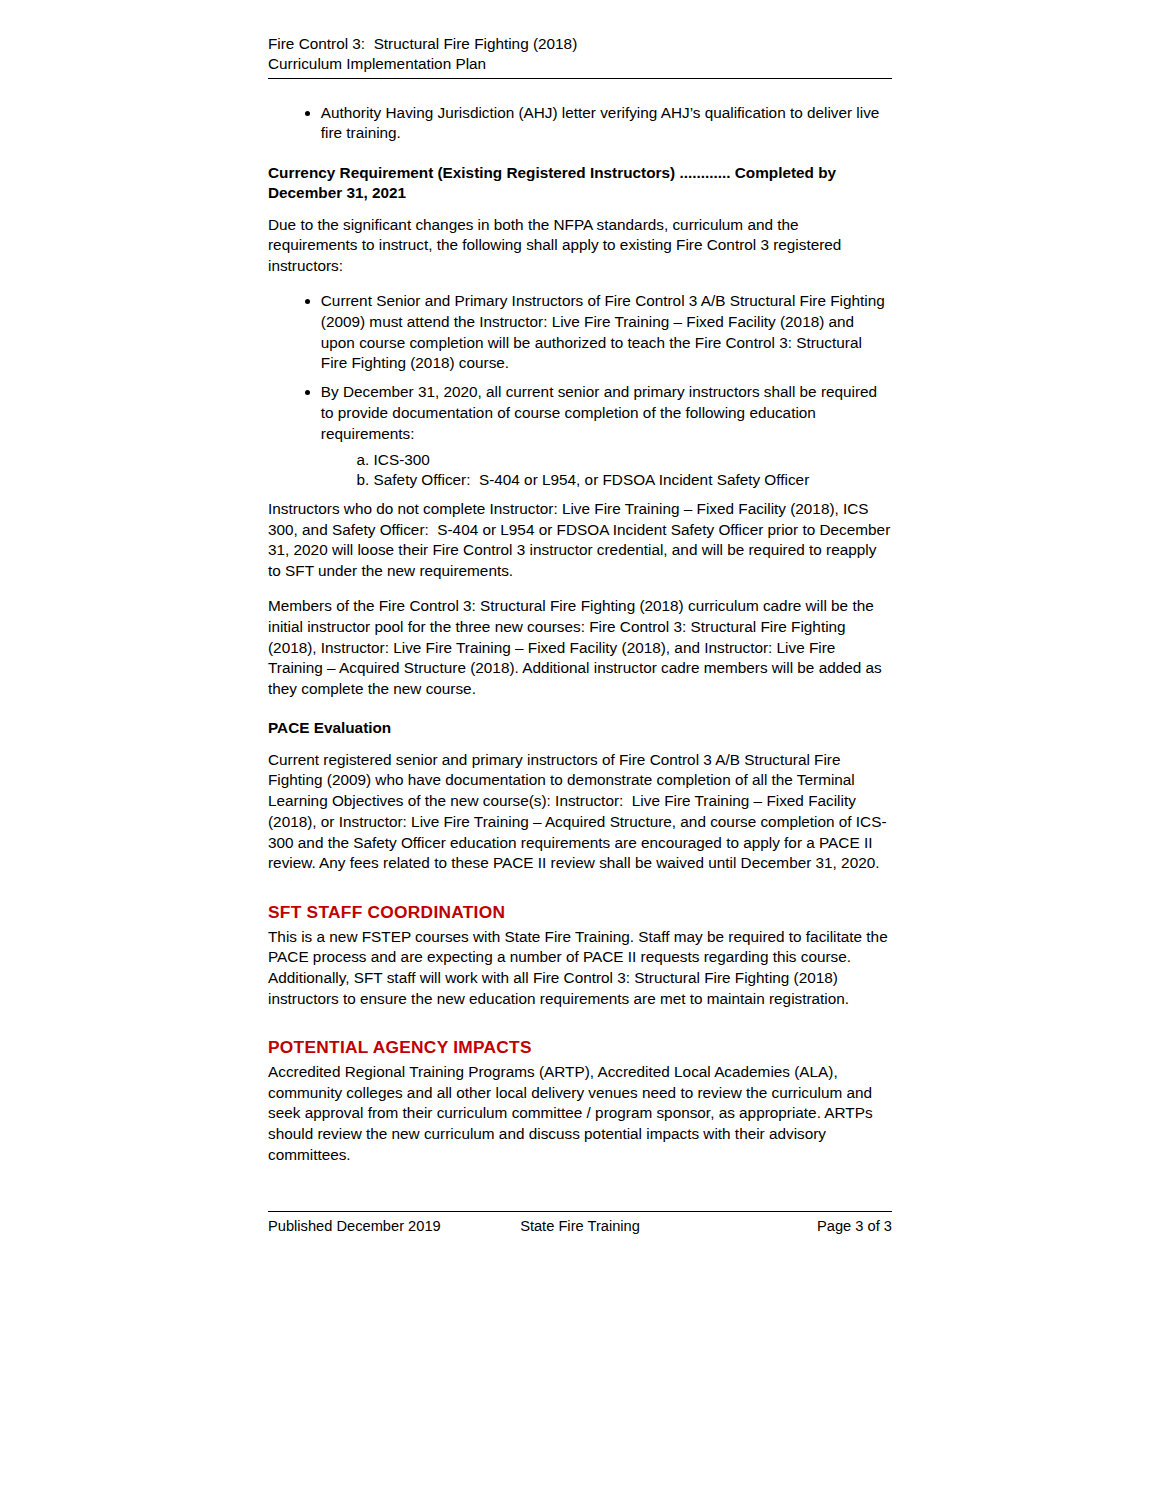Fire Control 3: Structural Fire Fighting (2018) Curriculum Implementation Plan
Authority Having Jurisdiction (AHJ) letter verifying AHJ’s qualification to deliver live fire training.
Currency Requirement (Existing Registered Instructors) ............ Completed by December 31, 2021
Due to the significant changes in both the NFPA standards, curriculum and the requirements to instruct, the following shall apply to existing Fire Control 3 registered instructors:
Current Senior and Primary Instructors of Fire Control 3 A/B Structural Fire Fighting (2009) must attend the Instructor: Live Fire Training – Fixed Facility (2018) and upon course completion will be authorized to teach the Fire Control 3: Structural Fire Fighting (2018) course.
By December 31, 2020, all current senior and primary instructors shall be required to provide documentation of course completion of the following education requirements:
ICS-300
Safety Officer: S-404 or L954, or FDSOA Incident Safety Officer
Instructors who do not complete Instructor: Live Fire Training – Fixed Facility (2018), ICS 300, and Safety Officer: S-404 or L954 or FDSOA Incident Safety Officer prior to December 31, 2020 will loose their Fire Control 3 instructor credential, and will be required to reapply to SFT under the new requirements.
Members of the Fire Control 3: Structural Fire Fighting (2018) curriculum cadre will be the initial instructor pool for the three new courses: Fire Control 3: Structural Fire Fighting (2018), Instructor: Live Fire Training – Fixed Facility (2018), and Instructor: Live Fire Training – Acquired Structure (2018). Additional instructor cadre members will be added as they complete the new course.
PACE Evaluation
Current registered senior and primary instructors of Fire Control 3 A/B Structural Fire Fighting (2009) who have documentation to demonstrate completion of all the Terminal Learning Objectives of the new course(s): Instructor: Live Fire Training – Fixed Facility (2018), or Instructor: Live Fire Training – Acquired Structure, and course completion of ICS-300 and the Safety Officer education requirements are encouraged to apply for a PACE II review. Any fees related to these PACE II review shall be waived until December 31, 2020.
SFT STAFF COORDINATION
This is a new FSTEP courses with State Fire Training. Staff may be required to facilitate the PACE process and are expecting a number of PACE II requests regarding this course. Additionally, SFT staff will work with all Fire Control 3: Structural Fire Fighting (2018) instructors to ensure the new education requirements are met to maintain registration.
POTENTIAL AGENCY IMPACTS
Accredited Regional Training Programs (ARTP), Accredited Local Academies (ALA), community colleges and all other local delivery venues need to review the curriculum and seek approval from their curriculum committee / program sponsor, as appropriate. ARTPs should review the new curriculum and discuss potential impacts with their advisory committees.
Published December 2019
State Fire Training
Page 3 of 3